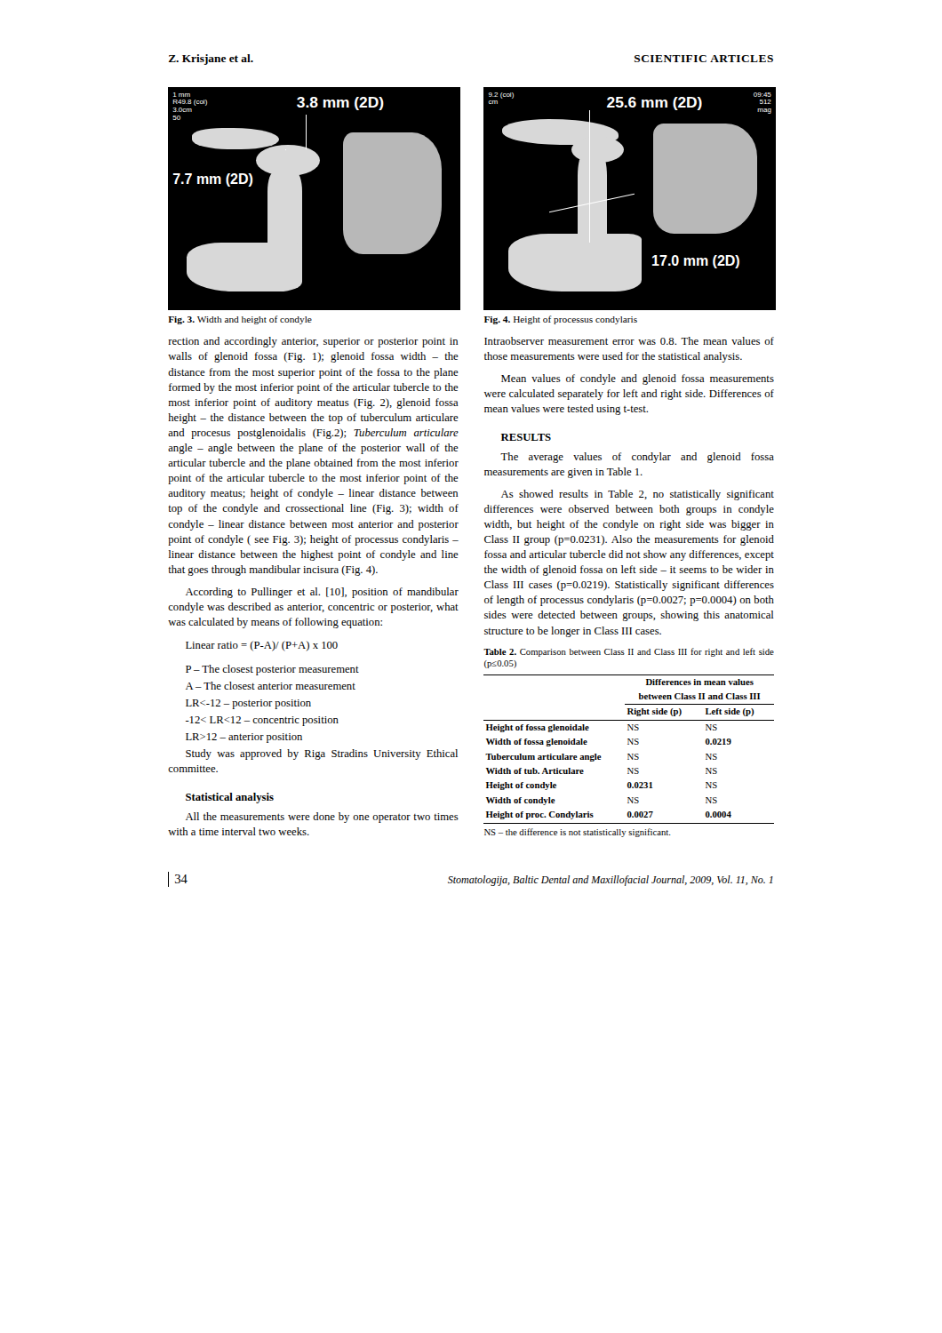Z. Krisjane et al. SCIENTIFIC ARTICLES
1 mm
R49.8 (coi)
3.0cm
50
3.8 mm (2D)
7.7 mm (2D)
Fig. 3. Width and height of condyle
9.2 (coi)
cm
25.6 mm (2D)
09:45
512
mag
17.0 mm (2D)
Fig. 4. Height of processus condylaris
rection and accordingly anterior, superior or posterior point in walls of glenoid fossa (Fig. 1); glenoid fossa width – the distance from the most superior point of the fossa to the plane formed by the most inferior point of the articular tubercle to the most inferior point of auditory meatus (Fig. 2), glenoid fossa height – the distance between the top of tuberculum articulare and procesus postglenoidalis (Fig.2); Tuberculum articulare angle – angle between the plane of the posterior wall of the articular tubercle and the plane obtained from the most inferior point of the articular tubercle to the most inferior point of the auditory meatus; height of condyle – linear distance between top of the condyle and crossectional line (Fig. 3); width of condyle – linear distance between most anterior and posterior point of condyle ( see Fig. 3); height of processus condylaris – linear distance between the highest point of condyle and line that goes through mandibular incisura (Fig. 4).
According to Pullinger et al. [10], position of mandibular condyle was described as anterior, concentric or posterior, what was calculated by means of following equation:
Linear ratio = (P-A)/ (P+A) x 100
P – The closest posterior measurement
A – The closest anterior measurement
LR<-12 – posterior position
-12< LR<12 – concentric position
LR>12 – anterior position
Study was approved by Riga Stradins University Ethical committee.
Statistical analysis
All the measurements were done by one operator two times with a time interval two weeks.
Intraobserver measurement error was 0.8. The mean values of those measurements were used for the statistical analysis.
Mean values of condyle and glenoid fossa measurements were calculated separately for left and right side. Differences of mean values were tested using t-test.
RESULTS
The average values of condylar and glenoid fossa measurements are given in Table 1.
As showed results in Table 2, no statistically significant differences were observed between both groups in condyle width, but height of the condyle on right side was bigger in Class II group (p=0.0231). Also the measurements for glenoid fossa and articular tubercle did not show any differences, except the width of glenoid fossa on left side – it seems to be wider in Class III cases (p=0.0219). Statistically significant differences of length of processus condylaris (p=0.0027; p=0.0004) on both sides were detected between groups, showing this anatomical structure to be longer in Class III cases.
Table 2. Comparison between Class II and Class III for right and left side (p≤0.05)
| | Differences in mean values |
| | between Class II and Class III |
| | Right side (p) | Left side (p) |
| Height of fossa glenoidale | NS | NS |
| Width of fossa glenoidale | NS | 0.0219 |
| Tuberculum articulare angle | NS | NS |
| Width of tub. Articulare | NS | NS |
| Height of condyle | 0.0231 | NS |
| Width of condyle | NS | NS |
| Height of proc. Condylaris | 0.0027 | 0.0004 |
NS – the difference is not statistically significant.
34 Stomatologija, Baltic Dental and Maxillofacial Journal, 2009, Vol. 11, No. 1